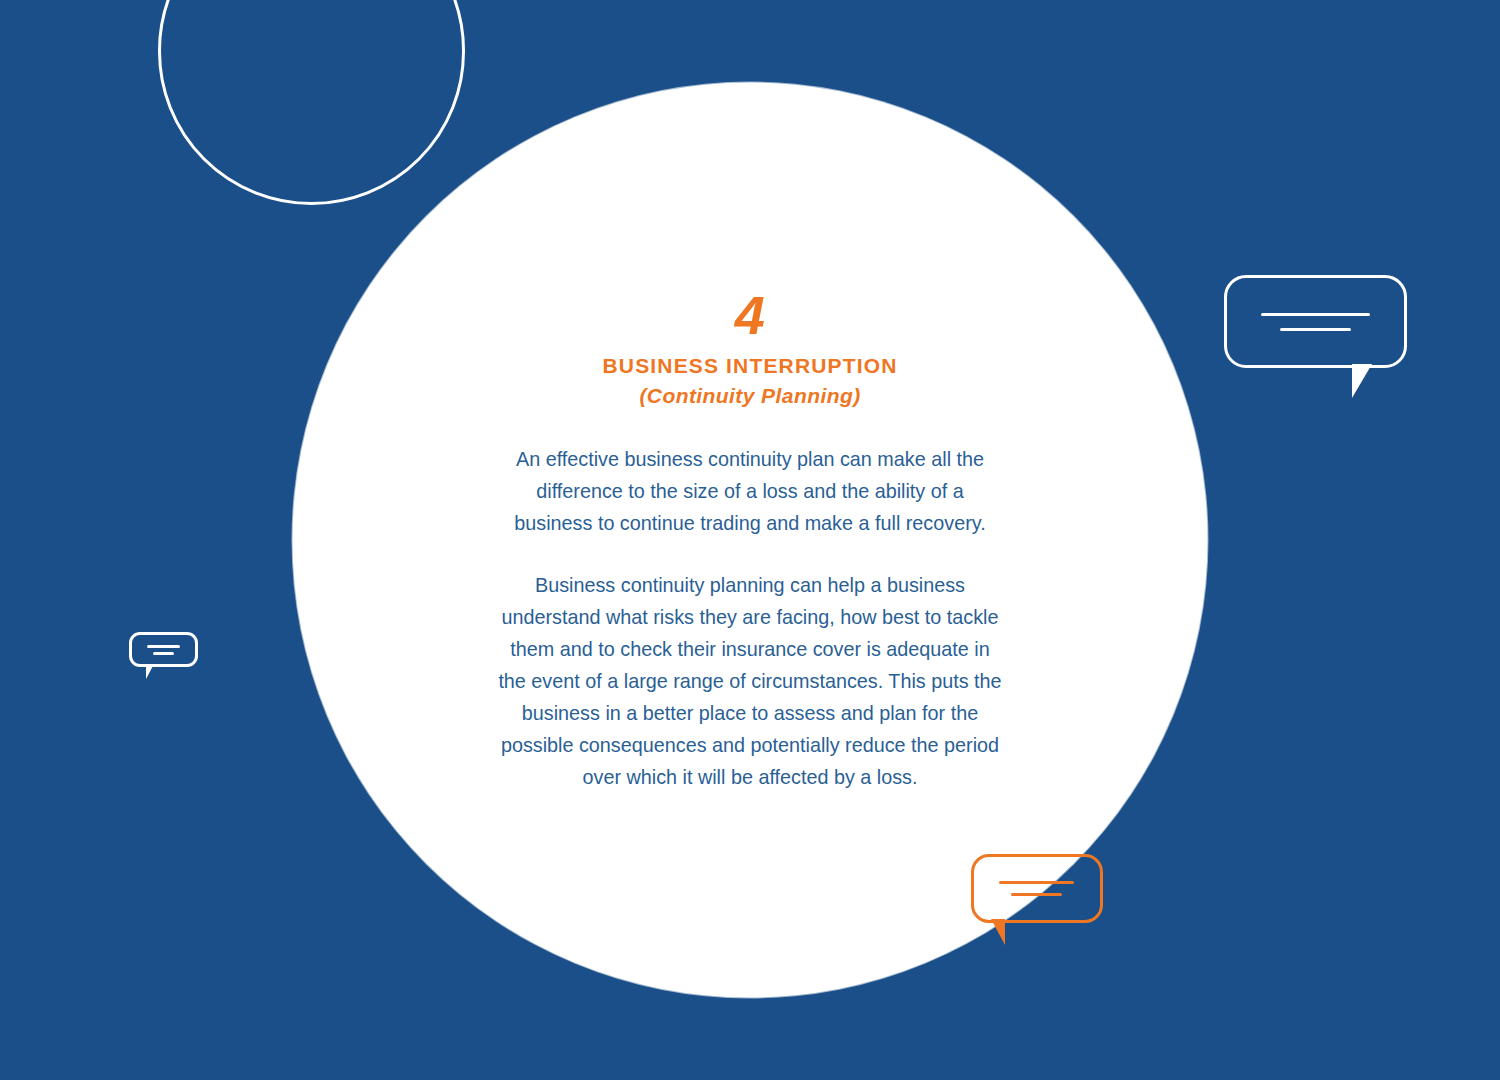4
Business Interruption (Continuity Planning)
An effective business continuity plan can make all the difference to the size of a loss and the ability of a business to continue trading and make a full recovery.
Business continuity planning can help a business understand what risks they are facing, how best to tackle them and to check their insurance cover is adequate in the event of a large range of circumstances. This puts the business in a better place to assess and plan for the possible consequences and potentially reduce the period over which it will be affected by a loss.